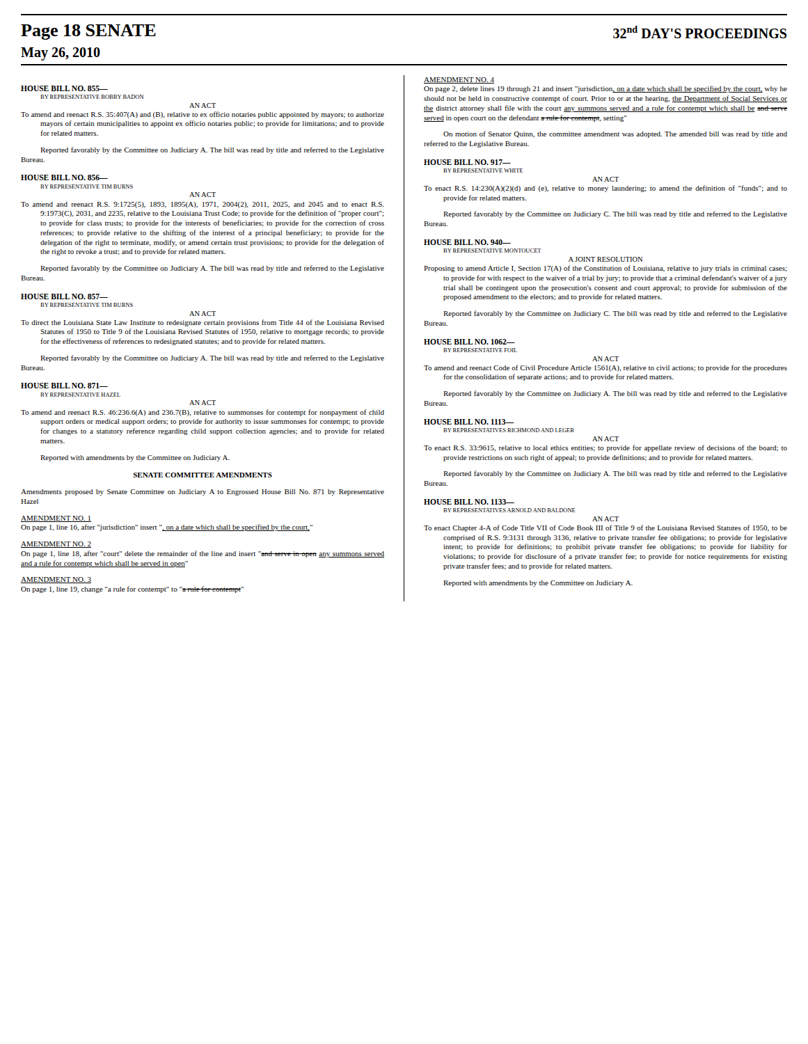Page 18 SENATE
32nd DAY'S PROCEEDINGS
May 26, 2010
HOUSE BILL NO. 855—
BY REPRESENTATIVE BOBBY BADON
AN ACT
To amend and reenact R.S. 35:407(A) and (B), relative to ex officio notaries public appointed by mayors; to authorize mayors of certain municipalities to appoint ex officio notaries public; to provide for limitations; and to provide for related matters.
Reported favorably by the Committee on Judiciary A. The bill was read by title and referred to the Legislative Bureau.
HOUSE BILL NO. 856—
BY REPRESENTATIVE TIM BURNS
AN ACT
To amend and reenact R.S. 9:1725(5), 1893, 1895(A), 1971, 2004(2), 2011, 2025, and 2045 and to enact R.S. 9:1973(C), 2031, and 2235, relative to the Louisiana Trust Code; to provide for the definition of "proper court"; to provide for class trusts; to provide for the interests of beneficiaries; to provide for the correction of cross references; to provide relative to the shifting of the interest of a principal beneficiary; to provide for the delegation of the right to terminate, modify, or amend certain trust provisions; to provide for the delegation of the right to revoke a trust; and to provide for related matters.
Reported favorably by the Committee on Judiciary A. The bill was read by title and referred to the Legislative Bureau.
HOUSE BILL NO. 857—
BY REPRESENTATIVE TIM BURNS
AN ACT
To direct the Louisiana State Law Institute to redesignate certain provisions from Title 44 of the Louisiana Revised Statutes of 1950 to Title 9 of the Louisiana Revised Statutes of 1950, relative to mortgage records; to provide for the effectiveness of references to redesignated statutes; and to provide for related matters.
Reported favorably by the Committee on Judiciary A. The bill was read by title and referred to the Legislative Bureau.
HOUSE BILL NO. 871—
BY REPRESENTATIVE HAZEL
AN ACT
To amend and reenact R.S. 46:236.6(A) and 236.7(B), relative to summonses for contempt for nonpayment of child support orders or medical support orders; to provide for authority to issue summonses for contempt; to provide for changes to a statutory reference regarding child support collection agencies; and to provide for related matters.
Reported with amendments by the Committee on Judiciary A.
SENATE COMMITTEE AMENDMENTS
Amendments proposed by Senate Committee on Judiciary A to Engrossed House Bill No. 871 by Representative Hazel
AMENDMENT NO. 1
On page 1, line 16, after "jurisdiction" insert ", on a date which shall be specified by the court,"
AMENDMENT NO. 2
On page 1, line 18, after "court" delete the remainder of the line and insert "and serve in open any summons served and a rule for contempt which shall be served in open"
AMENDMENT NO. 3
On page 1, line 19, change "a rule for contempt" to "a rule for contempt"
AMENDMENT NO. 4
On page 2, delete lines 19 through 21 and insert "jurisdiction, on a date which shall be specified by the court, why he should not be held in constructive contempt of court. Prior to or at the hearing, the Department of Social Services or the district attorney shall file with the court any summons served and a rule for contempt which shall be and serve served in open court on the defendant a rule for contempt, setting"
On motion of Senator Quinn, the committee amendment was adopted. The amended bill was read by title and referred to the Legislative Bureau.
HOUSE BILL NO. 917—
BY REPRESENTATIVE WHITE
AN ACT
To enact R.S. 14:230(A)(2)(d) and (e), relative to money laundering; to amend the definition of "funds"; and to provide for related matters.
Reported favorably by the Committee on Judiciary C. The bill was read by title and referred to the Legislative Bureau.
HOUSE BILL NO. 940—
BY REPRESENTATIVE MONTOUCET
A JOINT RESOLUTION
Proposing to amend Article I, Section 17(A) of the Constitution of Louisiana, relative to jury trials in criminal cases; to provide for with respect to the waiver of a trial by jury; to provide that a criminal defendant's waiver of a jury trial shall be contingent upon the prosecution's consent and court approval; to provide for submission of the proposed amendment to the electors; and to provide for related matters.
Reported favorably by the Committee on Judiciary C. The bill was read by title and referred to the Legislative Bureau.
HOUSE BILL NO. 1062—
BY REPRESENTATIVE FOIL
AN ACT
To amend and reenact Code of Civil Procedure Article 1561(A), relative to civil actions; to provide for the procedures for the consolidation of separate actions; and to provide for related matters.
Reported favorably by the Committee on Judiciary A. The bill was read by title and referred to the Legislative Bureau.
HOUSE BILL NO. 1113—
BY REPRESENTATIVES RICHMOND AND LEGER
AN ACT
To enact R.S. 33:9615, relative to local ethics entities; to provide for appellate review of decisions of the board; to provide restrictions on such right of appeal; to provide definitions; and to provide for related matters.
Reported favorably by the Committee on Judiciary A. The bill was read by title and referred to the Legislative Bureau.
HOUSE BILL NO. 1133—
BY REPRESENTATIVES ARNOLD AND BALDONE
AN ACT
To enact Chapter 4-A of Code Title VII of Code Book III of Title 9 of the Louisiana Revised Statutes of 1950, to be comprised of R.S. 9:3131 through 3136, relative to private transfer fee obligations; to provide for legislative intent; to provide for definitions; to prohibit private transfer fee obligations; to provide for liability for violations; to provide for disclosure of a private transfer fee; to provide for notice requirements for existing private transfer fees; and to provide for related matters.
Reported with amendments by the Committee on Judiciary A.